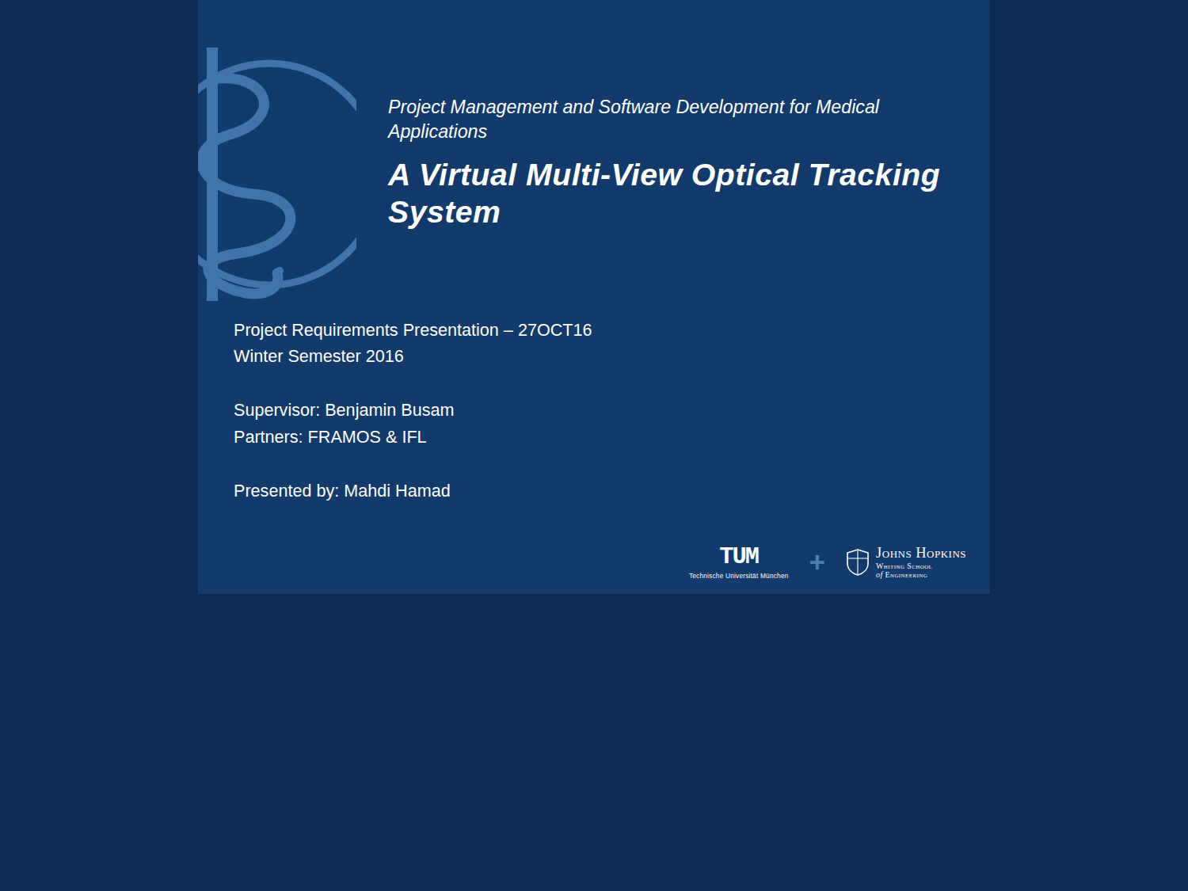Project Management and Software Development for Medical Applications
A Virtual Multi-View Optical Tracking System
Project Requirements Presentation – 27OCT16
Winter Semester 2016
Supervisor: Benjamin Busam
Partners: FRAMOS & IFL
Presented by: Mahdi Hamad
TUM Technische Universität München
+
Johns Hopkins
Whiting School
of Engineering